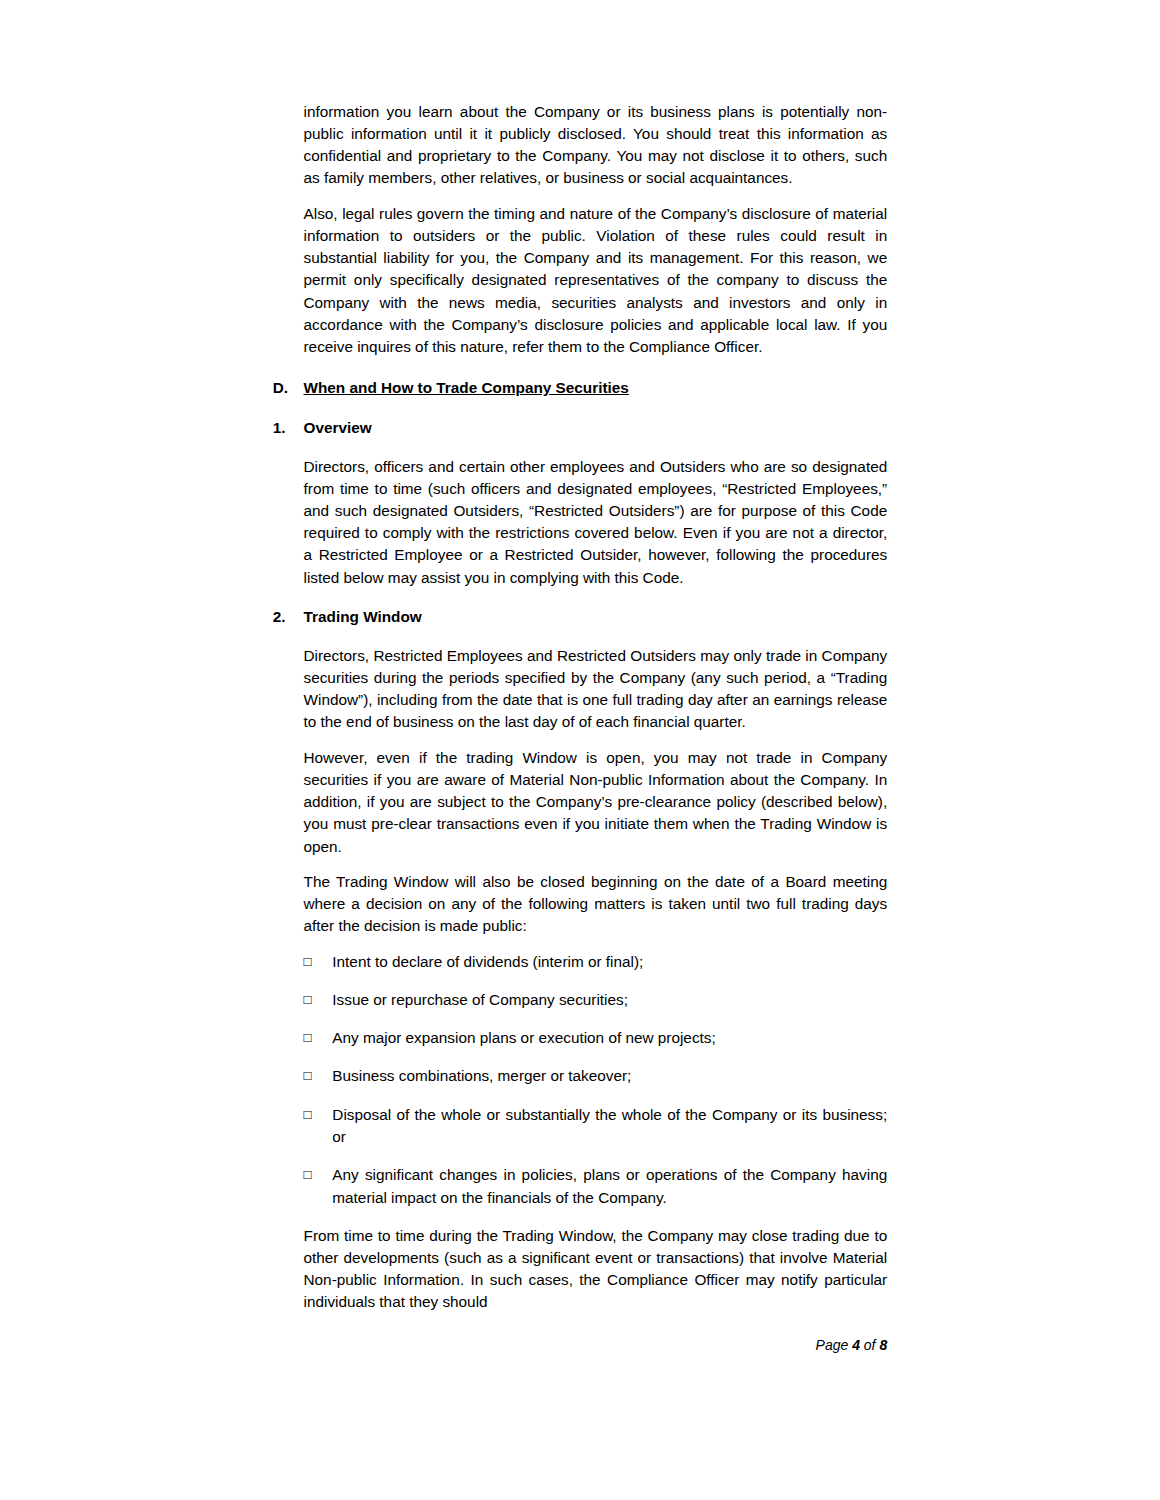information you learn about the Company or its business plans is potentially non-public information until it it publicly disclosed. You should treat this information as confidential and proprietary to the Company. You may not disclose it to others, such as family members, other relatives, or business or social acquaintances.
Also, legal rules govern the timing and nature of the Company’s disclosure of material information to outsiders or the public. Violation of these rules could result in substantial liability for you, the Company and its management. For this reason, we permit only specifically designated representatives of the company to discuss the Company with the news media, securities analysts and investors and only in accordance with the Company’s disclosure policies and applicable local law. If you receive inquires of this nature, refer them to the Compliance Officer.
D. When and How to Trade Company Securities
1. Overview
Directors, officers and certain other employees and Outsiders who are so designated from time to time (such officers and designated employees, “Restricted Employees,” and such designated Outsiders, “Restricted Outsiders”) are for purpose of this Code required to comply with the restrictions covered below. Even if you are not a director, a Restricted Employee or a Restricted Outsider, however, following the procedures listed below may assist you in complying with this Code.
2. Trading Window
Directors, Restricted Employees and Restricted Outsiders may only trade in Company securities during the periods specified by the Company (any such period, a “Trading Window”), including from the date that is one full trading day after an earnings release to the end of business on the last day of of each financial quarter.
However, even if the trading Window is open, you may not trade in Company securities if you are aware of Material Non-public Information about the Company. In addition, if you are subject to the Company’s pre-clearance policy (described below), you must pre-clear transactions even if you initiate them when the Trading Window is open.
The Trading Window will also be closed beginning on the date of a Board meeting where a decision on any of the following matters is taken until two full trading days after the decision is made public:
Intent to declare of dividends (interim or final);
Issue or repurchase of Company securities;
Any major expansion plans or execution of new projects;
Business combinations, merger or takeover;
Disposal of the whole or substantially the whole of the Company or its business; or
Any significant changes in policies, plans or operations of the Company having material impact on the financials of the Company.
From time to time during the Trading Window, the Company may close trading due to other developments (such as a significant event or transactions) that involve Material Non-public Information. In such cases, the Compliance Officer may notify particular individuals that they should
Page 4 of 8